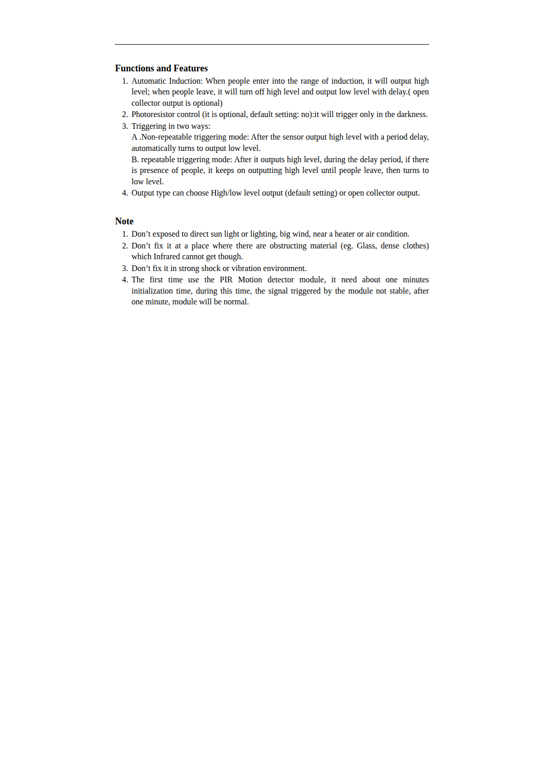Functions and Features
Automatic Induction: When people enter into the range of induction, it will output high level; when people leave, it will turn off high level and output low level with delay.( open collector output is optional)
Photoresistor control (it is optional, default setting: no):it will trigger only in the darkness.
Triggering in two ways:
A .Non-repeatable triggering mode: After the sensor output high level with a period delay, automatically turns to output low level.
B. repeatable triggering mode: After it outputs high level, during the delay period, if there is presence of people, it keeps on outputting high level until people leave, then turns to low level.
Output type can choose High/low level output (default setting) or open collector output.
Note
Don’t exposed to direct sun light or lighting, big wind, near a heater or air condition.
Don’t fix it at a place where there are obstructing material (eg. Glass, dense clothes) which Infrared cannot get though.
Don’t fix it in strong shock or vibration environment.
The first time use the PIR Motion detector module, it need about one minutes initialization time, during this time, the signal triggered by the module not stable, after one minute, module will be normal.